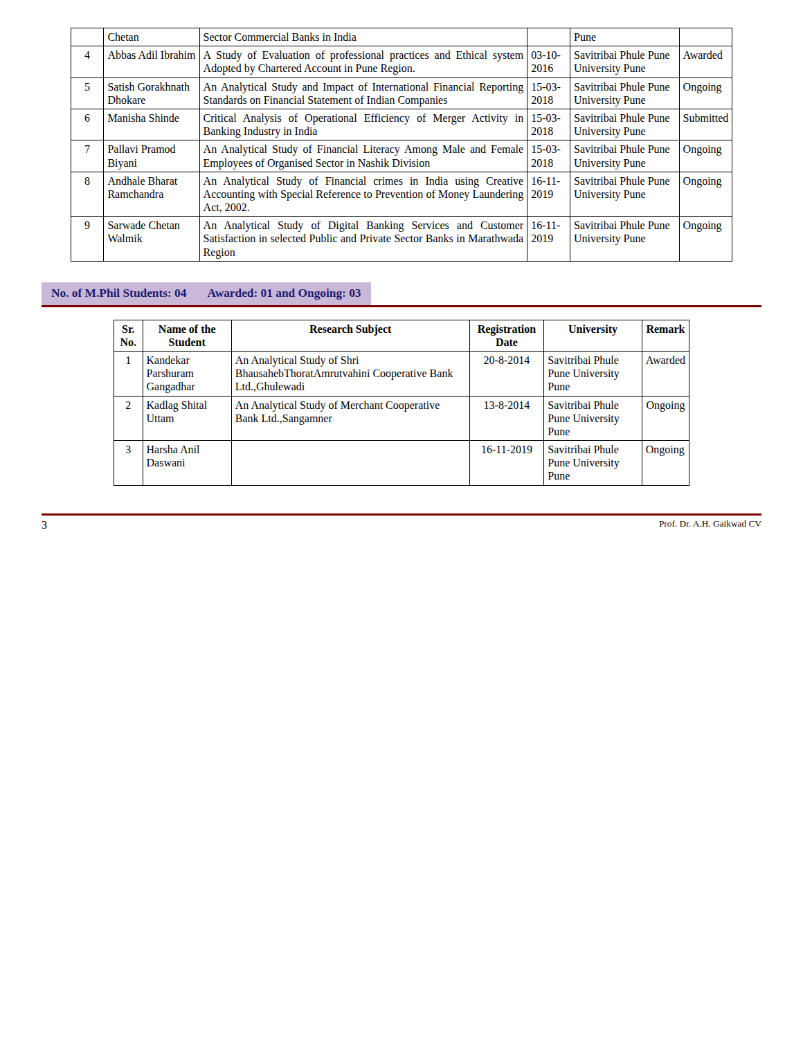| | Chetan | Sector Commercial Banks in India | | Pune | |
| 4 | Abbas Adil Ibrahim | A Study of Evaluation of professional practices and Ethical system Adopted by Chartered Account in Pune Region. | 03-10-2016 | Savitribai Phule Pune University Pune | Awarded |
| 5 | Satish Gorakhnath Dhokare | An Analytical Study and Impact of International Financial Reporting Standards on Financial Statement of Indian Companies | 15-03-2018 | Savitribai Phule Pune University Pune | Ongoing |
| 6 | Manisha Shinde | Critical Analysis of Operational Efficiency of Merger Activity in Banking Industry in India | 15-03-2018 | Savitribai Phule Pune University Pune | Submitted |
| 7 | Pallavi Pramod Biyani | An Analytical Study of Financial Literacy Among Male and Female Employees of Organised Sector in Nashik Division | 15-03-2018 | Savitribai Phule Pune University Pune | Ongoing |
| 8 | Andhale Bharat Ramchandra | An Analytical Study of Financial crimes in India using Creative Accounting with Special Reference to Prevention of Money Laundering Act, 2002. | 16-11-2019 | Savitribai Phule Pune University Pune | Ongoing |
| 9 | Sarwade Chetan Walmik | An Analytical Study of Digital Banking Services and Customer Satisfaction in selected Public and Private Sector Banks in Marathwada Region | 16-11-2019 | Savitribai Phule Pune University Pune | Ongoing |
No. of M.Phil Students: 04 Awarded: 01 and Ongoing: 03
| Sr. No. | Name of the Student | Research Subject | Registration Date | University | Remark |
| --- | --- | --- | --- | --- | --- |
| 1 | Kandekar Parshuram Gangadhar | An Analytical Study of Shri BhausahebThoratAmrutvahini Cooperative Bank Ltd.,Ghulewadi | 20-8-2014 | Savitribai Phule Pune University Pune | Awarded |
| 2 | Kadlag Shital Uttam | An Analytical Study of Merchant Cooperative Bank Ltd.,Sangamner | 13-8-2014 | Savitribai Phule Pune University Pune | Ongoing |
| 3 | Harsha Anil Daswani | | 16-11-2019 | Savitribai Phule Pune University Pune | Ongoing |
3 Prof. Dr. A.H. Gaikwad CV